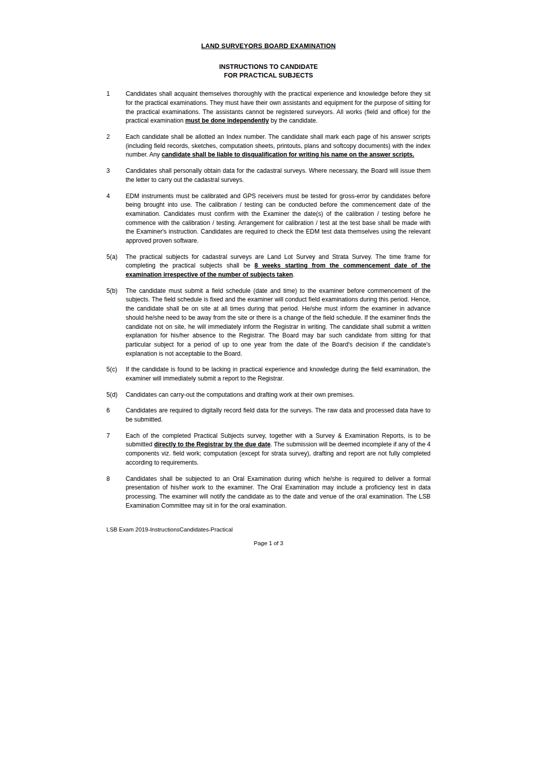LAND SURVEYORS BOARD EXAMINATION
INSTRUCTIONS TO CANDIDATE
FOR PRACTICAL SUBJECTS
1
Candidates shall acquaint themselves thoroughly with the practical experience and knowledge before they sit for the practical examinations. They must have their own assistants and equipment for the purpose of sitting for the practical examinations. The assistants cannot be registered surveyors. All works (field and office) for the practical examination must be done independently by the candidate.
2
Each candidate shall be allotted an Index number. The candidate shall mark each page of his answer scripts (including field records, sketches, computation sheets, printouts, plans and softcopy documents) with the index number. Any candidate shall be liable to disqualification for writing his name on the answer scripts.
3
Candidates shall personally obtain data for the cadastral surveys. Where necessary, the Board will issue them the letter to carry out the cadastral surveys.
4
EDM instruments must be calibrated and GPS receivers must be tested for gross-error by candidates before being brought into use. The calibration / testing can be conducted before the commencement date of the examination. Candidates must confirm with the Examiner the date(s) of the calibration / testing before he commence with the calibration / testing. Arrangement for calibration / test at the test base shall be made with the Examiner's instruction. Candidates are required to check the EDM test data themselves using the relevant approved proven software.
5(a)
The practical subjects for cadastral surveys are Land Lot Survey and Strata Survey. The time frame for completing the practical subjects shall be 8 weeks starting from the commencement date of the examination irrespective of the number of subjects taken.
5(b)
The candidate must submit a field schedule (date and time) to the examiner before commencement of the subjects. The field schedule is fixed and the examiner will conduct field examinations during this period. Hence, the candidate shall be on site at all times during that period. He/she must inform the examiner in advance should he/she need to be away from the site or there is a change of the field schedule. If the examiner finds the candidate not on site, he will immediately inform the Registrar in writing. The candidate shall submit a written explanation for his/her absence to the Registrar. The Board may bar such candidate from sitting for that particular subject for a period of up to one year from the date of the Board's decision if the candidate's explanation is not acceptable to the Board.
5(c)
If the candidate is found to be lacking in practical experience and knowledge during the field examination, the examiner will immediately submit a report to the Registrar.
5(d)
Candidates can carry-out the computations and drafting work at their own premises.
6
Candidates are required to digitally record field data for the surveys. The raw data and processed data have to be submitted.
7
Each of the completed Practical Subjects survey, together with a Survey & Examination Reports, is to be submitted directly to the Registrar by the due date. The submission will be deemed incomplete if any of the 4 components viz. field work; computation (except for strata survey), drafting and report are not fully completed according to requirements.
8
Candidates shall be subjected to an Oral Examination during which he/she is required to deliver a formal presentation of his/her work to the examiner. The Oral Examination may include a proficiency test in data processing. The examiner will notify the candidate as to the date and venue of the oral examination. The LSB Examination Committee may sit in for the oral examination.
LSB Exam 2019-InstructionsCandidates-Practical
Page 1 of 3